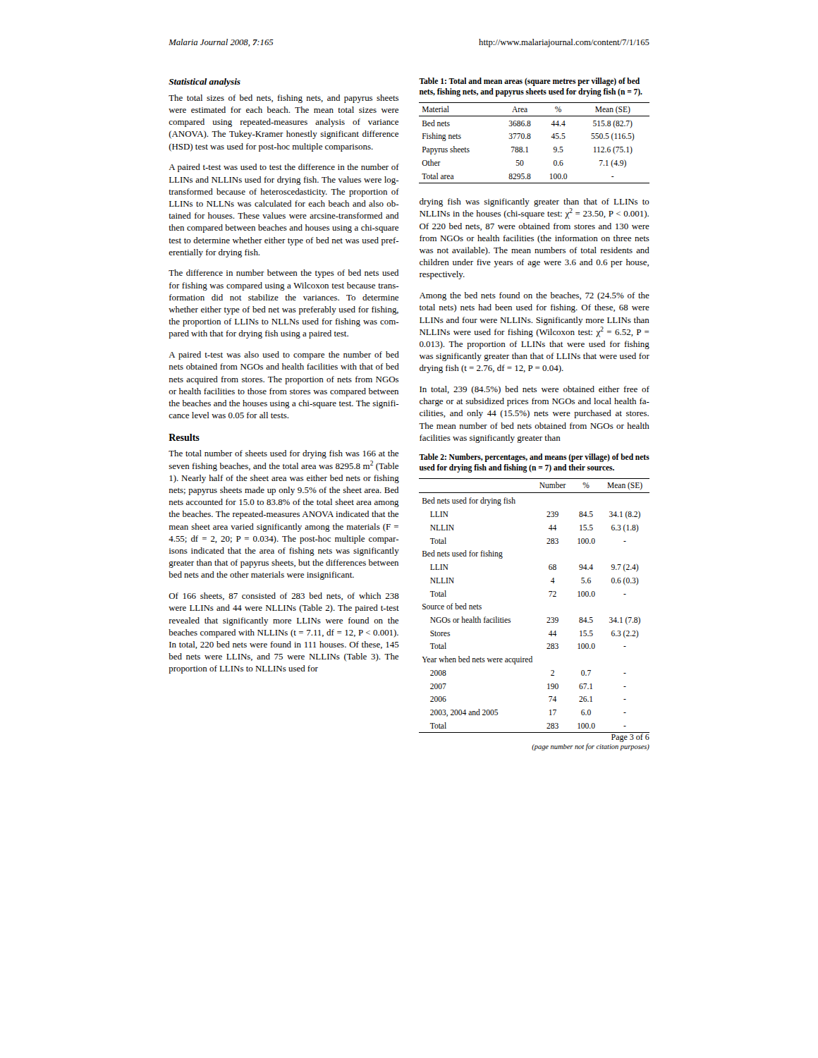Malaria Journal 2008, 7:165
http://www.malariajournal.com/content/7/1/165
Statistical analysis
The total sizes of bed nets, fishing nets, and papyrus sheets were estimated for each beach. The mean total sizes were compared using repeated-measures analysis of variance (ANOVA). The Tukey-Kramer honestly significant difference (HSD) test was used for post-hoc multiple comparisons.
A paired t-test was used to test the difference in the number of LLINs and NLLINs used for drying fish. The values were log-transformed because of heteroscedasticity. The proportion of LLINs to NLLNs was calculated for each beach and also obtained for houses. These values were arcsine-transformed and then compared between beaches and houses using a chi-square test to determine whether either type of bed net was used preferentially for drying fish.
The difference in number between the types of bed nets used for fishing was compared using a Wilcoxon test because transformation did not stabilize the variances. To determine whether either type of bed net was preferably used for fishing, the proportion of LLINs to NLLNs used for fishing was compared with that for drying fish using a paired test.
A paired t-test was also used to compare the number of bed nets obtained from NGOs and health facilities with that of bed nets acquired from stores. The proportion of nets from NGOs or health facilities to those from stores was compared between the beaches and the houses using a chi-square test. The significance level was 0.05 for all tests.
Results
The total number of sheets used for drying fish was 166 at the seven fishing beaches, and the total area was 8295.8 m2 (Table 1). Nearly half of the sheet area was either bed nets or fishing nets; papyrus sheets made up only 9.5% of the sheet area. Bed nets accounted for 15.0 to 83.8% of the total sheet area among the beaches. The repeated-measures ANOVA indicated that the mean sheet area varied significantly among the materials (F = 4.55; df = 2, 20; P = 0.034). The post-hoc multiple comparisons indicated that the area of fishing nets was significantly greater than that of papyrus sheets, but the differences between bed nets and the other materials were insignificant.
Of 166 sheets, 87 consisted of 283 bed nets, of which 238 were LLINs and 44 were NLLINs (Table 2). The paired t-test revealed that significantly more LLINs were found on the beaches compared with NLLINs (t = 7.11, df = 12, P < 0.001). In total, 220 bed nets were found in 111 houses. Of these, 145 bed nets were LLINs, and 75 were NLLINs (Table 3). The proportion of LLINs to NLLINs used for
Table 1: Total and mean areas (square metres per village) of bed nets, fishing nets, and papyrus sheets used for drying fish (n = 7).
| Material | Area | % | Mean (SE) |
| --- | --- | --- | --- |
| Bed nets | 3686.8 | 44.4 | 515.8 (82.7) |
| Fishing nets | 3770.8 | 45.5 | 550.5 (116.5) |
| Papyrus sheets | 788.1 | 9.5 | 112.6 (75.1) |
| Other | 50 | 0.6 | 7.1 (4.9) |
| Total area | 8295.8 | 100.0 | - |
drying fish was significantly greater than that of LLINs to NLLINs in the houses (chi-square test: χ2 = 23.50, P < 0.001). Of 220 bed nets, 87 were obtained from stores and 130 were from NGOs or health facilities (the information on three nets was not available). The mean numbers of total residents and children under five years of age were 3.6 and 0.6 per house, respectively.
Among the bed nets found on the beaches, 72 (24.5% of the total nets) nets had been used for fishing. Of these, 68 were LLINs and four were NLLINs. Significantly more LLINs than NLLINs were used for fishing (Wilcoxon test: χ2 = 6.52, P = 0.013). The proportion of LLINs that were used for fishing was significantly greater than that of LLINs that were used for drying fish (t = 2.76, df = 12, P = 0.04).
In total, 239 (84.5%) bed nets were obtained either free of charge or at subsidized prices from NGOs and local health facilities, and only 44 (15.5%) nets were purchased at stores. The mean number of bed nets obtained from NGOs or health facilities was significantly greater than
Table 2: Numbers, percentages, and means (per village) of bed nets used for drying fish and fishing (n = 7) and their sources.
| | Number | % | Mean (SE) |
| --- | --- | --- | --- |
| Bed nets used for drying fish |
| LLIN | 239 | 84.5 | 34.1 (8.2) |
| NLLIN | 44 | 15.5 | 6.3 (1.8) |
| Total | 283 | 100.0 | - |
| Bed nets used for fishing |
| LLIN | 68 | 94.4 | 9.7 (2.4) |
| NLLIN | 4 | 5.6 | 0.6 (0.3) |
| Total | 72 | 100.0 | - |
| Source of bed nets |
| NGOs or health facilities | 239 | 84.5 | 34.1 (7.8) |
| Stores | 44 | 15.5 | 6.3 (2.2) |
| Total | 283 | 100.0 | - |
| Year when bed nets were acquired |
| 2008 | 2 | 0.7 | - |
| 2007 | 190 | 67.1 | - |
| 2006 | 74 | 26.1 | - |
| 2003, 2004 and 2005 | 17 | 6.0 | - |
| Total | 283 | 100.0 | - |
Page 3 of 6
(page number not for citation purposes)